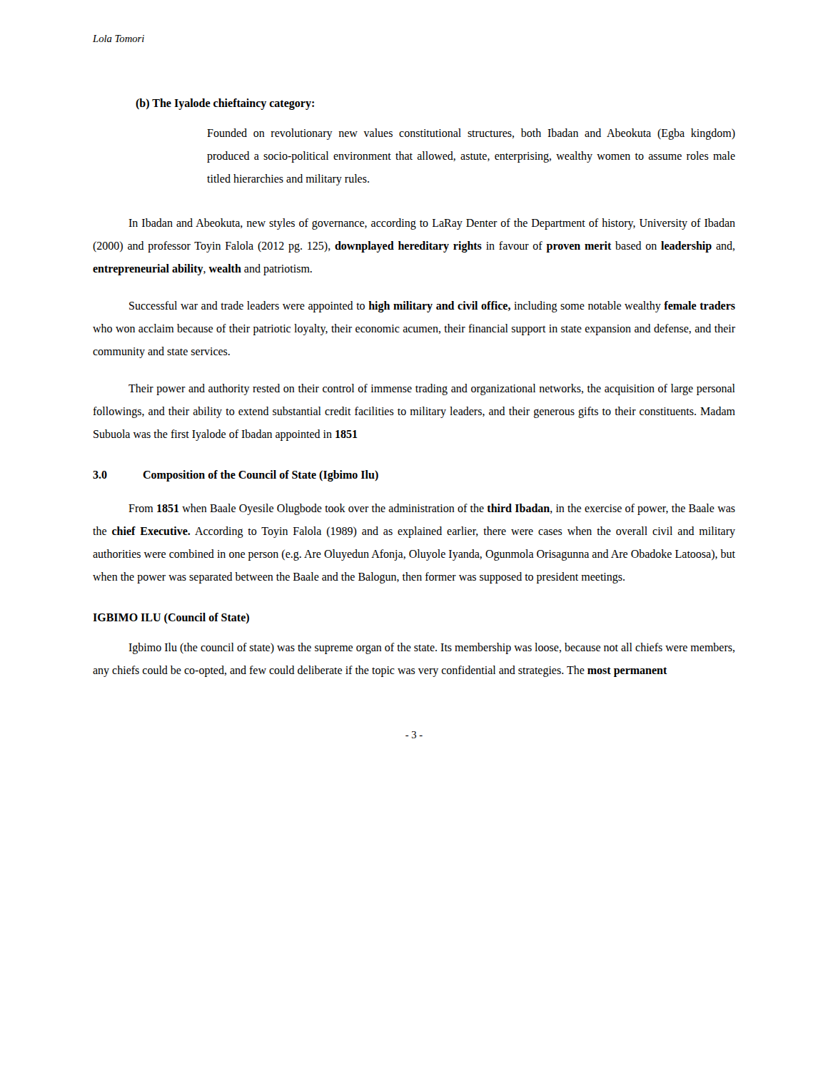Lola Tomori
(b) The Iyalode chieftaincy category:
Founded on revolutionary new values constitutional structures, both Ibadan and Abeokuta (Egba kingdom) produced a socio-political environment that allowed, astute, enterprising, wealthy women to assume roles male titled hierarchies and military rules.
In Ibadan and Abeokuta, new styles of governance, according to LaRay Denter of the Department of history, University of Ibadan (2000) and professor Toyin Falola (2012 pg. 125), downplayed hereditary rights in favour of proven merit based on leadership and, entrepreneurial ability, wealth and patriotism.
Successful war and trade leaders were appointed to high military and civil office, including some notable wealthy female traders who won acclaim because of their patriotic loyalty, their economic acumen, their financial support in state expansion and defense, and their community and state services.
Their power and authority rested on their control of immense trading and organizational networks, the acquisition of large personal followings, and their ability to extend substantial credit facilities to military leaders, and their generous gifts to their constituents. Madam Subuola was the first Iyalode of Ibadan appointed in 1851
3.0 Composition of the Council of State (Igbimo Ilu)
From 1851 when Baale Oyesile Olugbode took over the administration of the third Ibadan, in the exercise of power, the Baale was the chief Executive. According to Toyin Falola (1989) and as explained earlier, there were cases when the overall civil and military authorities were combined in one person (e.g. Are Oluyedun Afonja, Oluyole Iyanda, Ogunmola Orisagunna and Are Obadoke Latoosa), but when the power was separated between the Baale and the Balogun, then former was supposed to president meetings.
IGBIMO ILU (Council of State)
Igbimo Ilu (the council of state) was the supreme organ of the state. Its membership was loose, because not all chiefs were members, any chiefs could be co-opted, and few could deliberate if the topic was very confidential and strategies. The most permanent
- 3 -